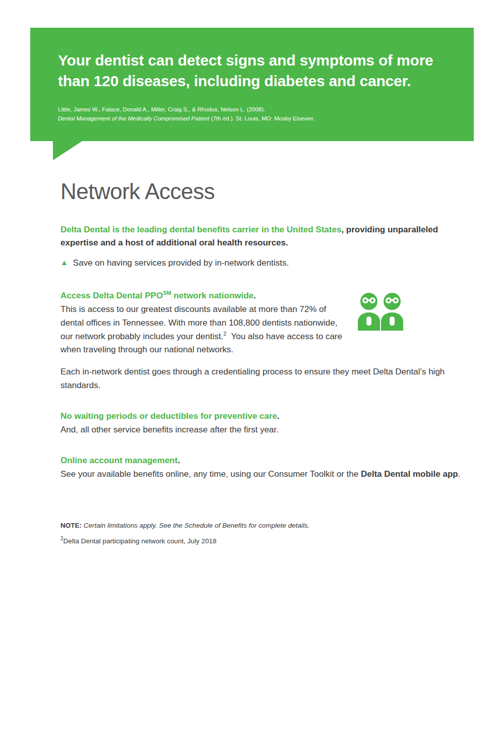Your dentist can detect signs and symptoms of more than 120 diseases, including diabetes and cancer.
Little, James W., Falace, Donald A., Miller, Craig S., & Rhodus, Nelson L. (2008).
Dental Management of the Medically Compromised Patient (7th ed.). St. Louis, MO: Mosby Elsevier.
Network Access
Delta Dental is the leading dental benefits carrier in the United States, providing unparalleled expertise and a host of additional oral health resources.
▲
Save on having services provided by in-network dentists.
Access Delta Dental PPOSM network nationwide.
This is access to our greatest discounts available at more than 72% of dental offices in Tennessee. With more than 108,800 dentists nationwide, our network probably includes your dentist.2 You also have access to care when traveling through our national networks.
Each in-network dentist goes through a credentialing process to ensure they meet Delta Dental’s high standards.
No waiting periods or deductibles for preventive care.
And, all other service benefits increase after the first year.
Online account management.
See your available benefits online, any time, using our Consumer Toolkit or the Delta Dental mobile app.
NOTE: Certain limitations apply. See the Schedule of Benefits for complete details.
2Delta Dental participating network count, July 2018